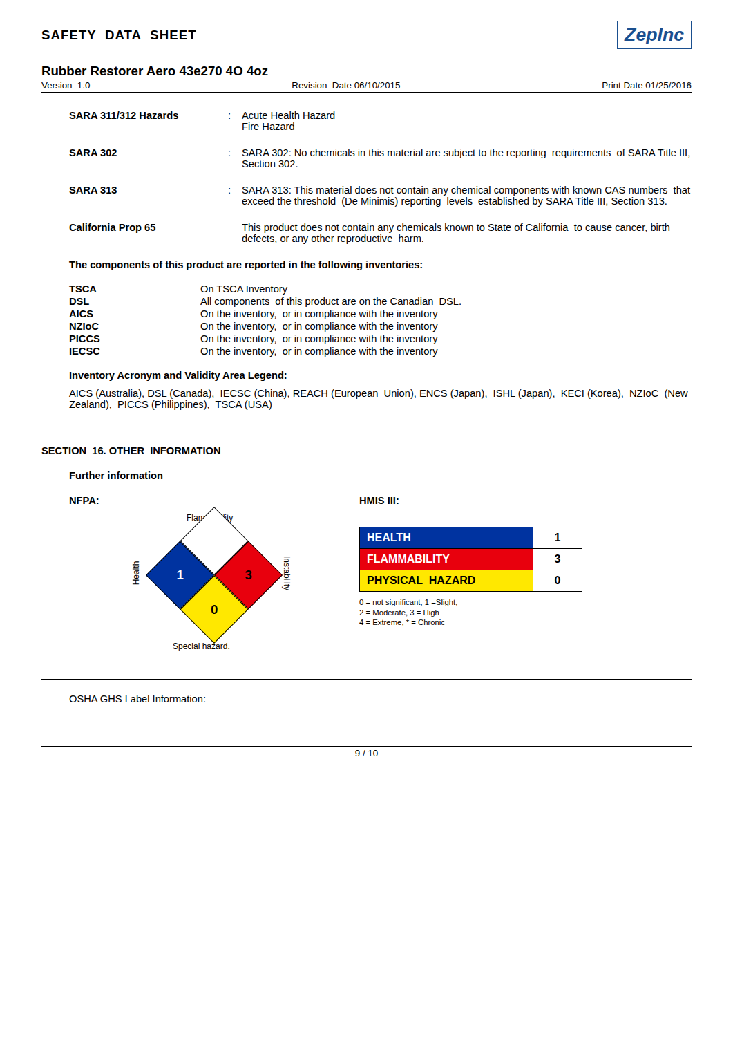ZepInc
SAFETY DATA SHEET
Rubber Restorer Aero 43e270 4O 4oz
Version 1.0 Revision Date 06/10/2015 Print Date 01/25/2016
SARA 311/312 Hazards
:
Acute Health Hazard
Fire Hazard
SARA 302
:
SARA 302: No chemicals in this material are subject to the reporting requirements of SARA Title III, Section 302.
SARA 313
:
SARA 313: This material does not contain any chemical components with known CAS numbers that exceed the threshold (De Minimis) reporting levels established by SARA Title III, Section 313.
California Prop 65
This product does not contain any chemicals known to State of California to cause cancer, birth defects, or any other reproductive harm.
The components of this product are reported in the following inventories:
| TSCA | On TSCA Inventory |
| DSL | All components of this product are on the Canadian DSL. |
| AICS | On the inventory, or in compliance with the inventory |
| NZIoC | On the inventory, or in compliance with the inventory |
| PICCS | On the inventory, or in compliance with the inventory |
| IECSC | On the inventory, or in compliance with the inventory |
Inventory Acronym and Validity Area Legend:
AICS (Australia), DSL (Canada), IECSC (China), REACH (European Union), ENCS (Japan), ISHL (Japan), KECI (Korea), NZIoC (New Zealand), PICCS (Philippines), TSCA (USA)
SECTION 16. OTHER INFORMATION
Further information
NFPA:
Flammability
Health
Instability
3
1
0
Special hazard.
HMIS III:
| HEALTH | 1 |
| FLAMMABILITY | 3 |
| PHYSICAL HAZARD | 0 |
0 = not significant, 1 =Slight,
2 = Moderate, 3 = High
4 = Extreme, * = Chronic
OSHA GHS Label Information:
9 / 10